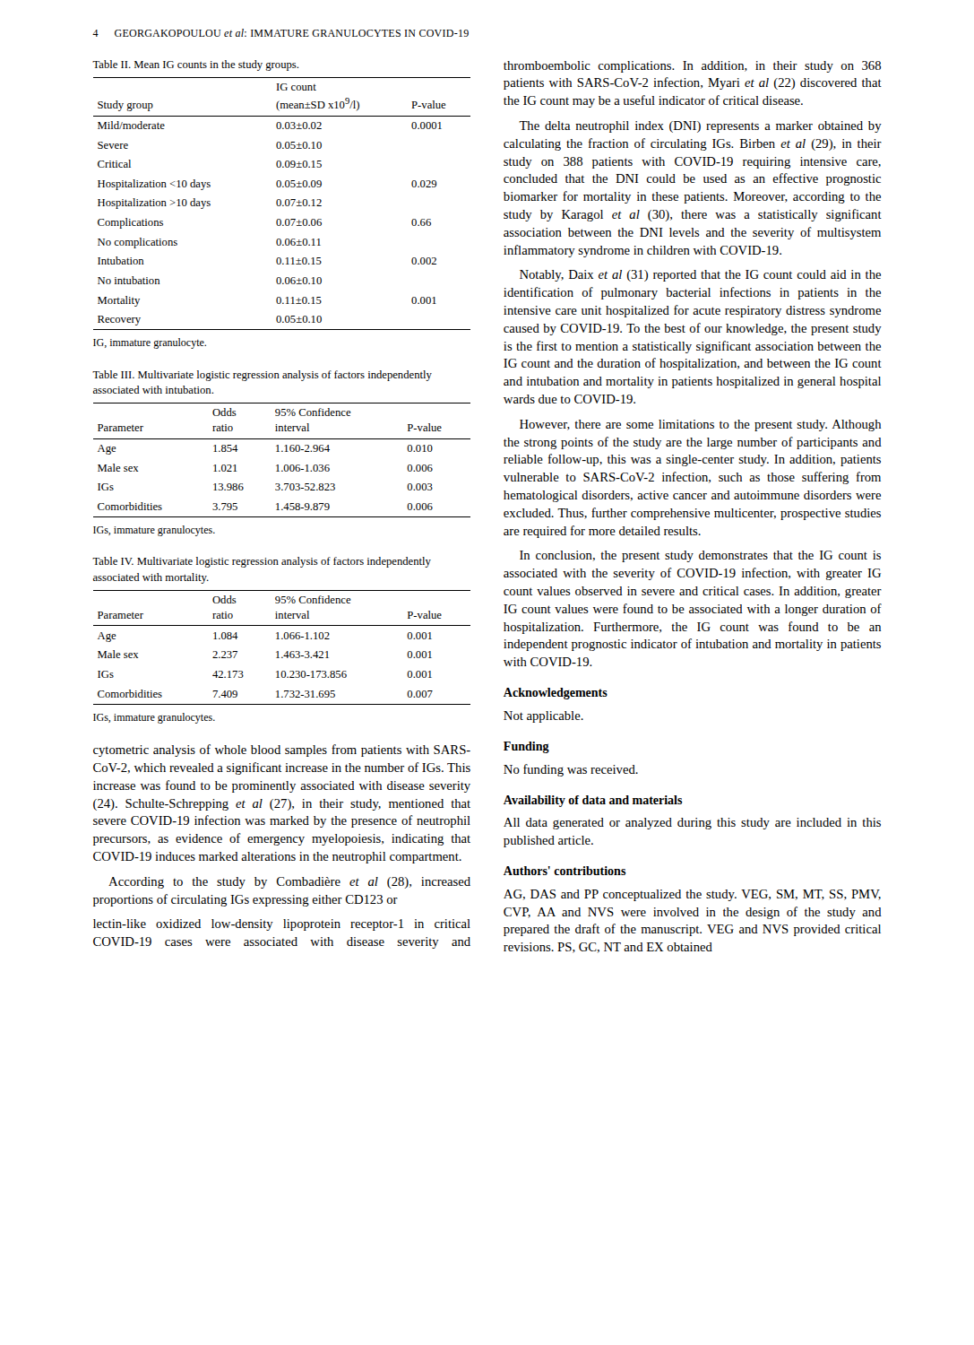4 GEORGAKOPOULOU et al: IMMATURE GRANULOCYTES IN COVID-19
Table II. Mean IG counts in the study groups.
| Study group | IG count (mean±SD x10 9 /l) | P-value |
| --- | --- | --- |
| Mild/moderate | 0.03±0.02 | 0.0001 |
| Severe | 0.05±0.10 | |
| Critical | 0.09±0.15 | |
| Hospitalization <10 days | 0.05±0.09 | 0.029 |
| Hospitalization >10 days | 0.07±0.12 | |
| Complications | 0.07±0.06 | 0.66 |
| No complications | 0.06±0.11 | |
| Intubation | 0.11±0.15 | 0.002 |
| No intubation | 0.06±0.10 | |
| Mortality | 0.11±0.15 | 0.001 |
| Recovery | 0.05±0.10 | |
IG, immature granulocyte.
Table III. Multivariate logistic regression analysis of factors independently associated with intubation.
| Parameter | Odds ratio | 95% Confidence interval | P-value |
| --- | --- | --- | --- |
| Age | 1.854 | 1.160-2.964 | 0.010 |
| Male sex | 1.021 | 1.006-1.036 | 0.006 |
| IGs | 13.986 | 3.703-52.823 | 0.003 |
| Comorbidities | 3.795 | 1.458-9.879 | 0.006 |
IGs, immature granulocytes.
Table IV. Multivariate logistic regression analysis of factors independently associated with mortality.
| Parameter | Odds ratio | 95% Confidence interval | P-value |
| --- | --- | --- | --- |
| Age | 1.084 | 1.066-1.102 | 0.001 |
| Male sex | 2.237 | 1.463-3.421 | 0.001 |
| IGs | 42.173 | 10.230-173.856 | 0.001 |
| Comorbidities | 7.409 | 1.732-31.695 | 0.007 |
IGs, immature granulocytes.
cytometric analysis of whole blood samples from patients with SARS-CoV-2, which revealed a significant increase in the number of IGs. This increase was found to be prominently associated with disease severity (24). Schulte-Schrepping et al (27), in their study, mentioned that severe COVID-19 infection was marked by the presence of neutrophil precursors, as evidence of emergency myelopoiesis, indicating that COVID-19 induces marked alterations in the neutrophil compartment.
According to the study by Combadière et al (28), increased proportions of circulating IGs expressing either CD123 or
lectin-like oxidized low-density lipoprotein receptor-1 in critical COVID-19 cases were associated with disease severity and thromboembolic complications. In addition, in their study on 368 patients with SARS-CoV-2 infection, Myari et al (22) discovered that the IG count may be a useful indicator of critical disease.
The delta neutrophil index (DNI) represents a marker obtained by calculating the fraction of circulating IGs. Birben et al (29), in their study on 388 patients with COVID-19 requiring intensive care, concluded that the DNI could be used as an effective prognostic biomarker for mortality in these patients. Moreover, according to the study by Karagol et al (30), there was a statistically significant association between the DNI levels and the severity of multisystem inflammatory syndrome in children with COVID-19.
Notably, Daix et al (31) reported that the IG count could aid in the identification of pulmonary bacterial infections in patients in the intensive care unit hospitalized for acute respiratory distress syndrome caused by COVID-19. To the best of our knowledge, the present study is the first to mention a statistically significant association between the IG count and the duration of hospitalization, and between the IG count and intubation and mortality in patients hospitalized in general hospital wards due to COVID-19.
However, there are some limitations to the present study. Although the strong points of the study are the large number of participants and reliable follow-up, this was a single-center study. In addition, patients vulnerable to SARS-CoV-2 infection, such as those suffering from hematological disorders, active cancer and autoimmune disorders were excluded. Thus, further comprehensive multicenter, prospective studies are required for more detailed results.
In conclusion, the present study demonstrates that the IG count is associated with the severity of COVID-19 infection, with greater IG count values observed in severe and critical cases. In addition, greater IG count values were found to be associated with a longer duration of hospitalization. Furthermore, the IG count was found to be an independent prognostic indicator of intubation and mortality in patients with COVID-19.
Acknowledgements
Not applicable.
Funding
No funding was received.
Availability of data and materials
All data generated or analyzed during this study are included in this published article.
Authors' contributions
AG, DAS and PP conceptualized the study. VEG, SM, MT, SS, PMV, CVP, AA and NVS were involved in the design of the study and prepared the draft of the manuscript. VEG and NVS provided critical revisions. PS, GC, NT and EX obtained